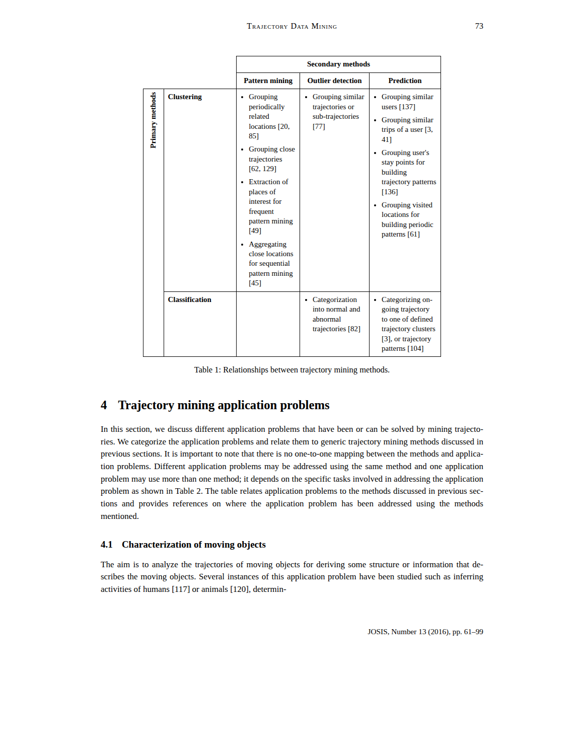Trajectory Data Mining 73
| | | Secondary methods |
| | | Pattern mining | Outlier detection | Prediction |
| Primary methods | Clustering | Grouping periodically related locations [20, 85] Grouping close trajectories [62, 129] Extraction of places of interest for frequent pattern mining [49] Aggregating close locations for sequential pattern mining [45] | Grouping similar trajectories or sub-trajectories [77] | Grouping similar users [137] Grouping similar trips of a user [3, 41] Grouping user's stay points for building trajectory patterns [136] Grouping visited locations for building periodic patterns [61] |
| Classification | | Categorization into normal and abnormal trajectories [82] | Categorizing on-going trajectory to one of defined trajectory clusters [3], or trajectory patterns [104] |
Table 1: Relationships between trajectory mining methods.
4 Trajectory mining application problems
In this section, we discuss different application problems that have been or can be solved by mining trajectories. We categorize the application problems and relate them to generic trajectory mining methods discussed in previous sections. It is important to note that there is no one-to-one mapping between the methods and application problems. Different application problems may be addressed using the same method and one application problem may use more than one method; it depends on the specific tasks involved in addressing the application problem as shown in Table 2. The table relates application problems to the methods discussed in previous sections and provides references on where the application problem has been addressed using the methods mentioned.
4.1 Characterization of moving objects
The aim is to analyze the trajectories of moving objects for deriving some structure or information that describes the moving objects. Several instances of this application problem have been studied such as inferring activities of humans [117] or animals [120], determin-
JOSIS, Number 13 (2016), pp. 61–99